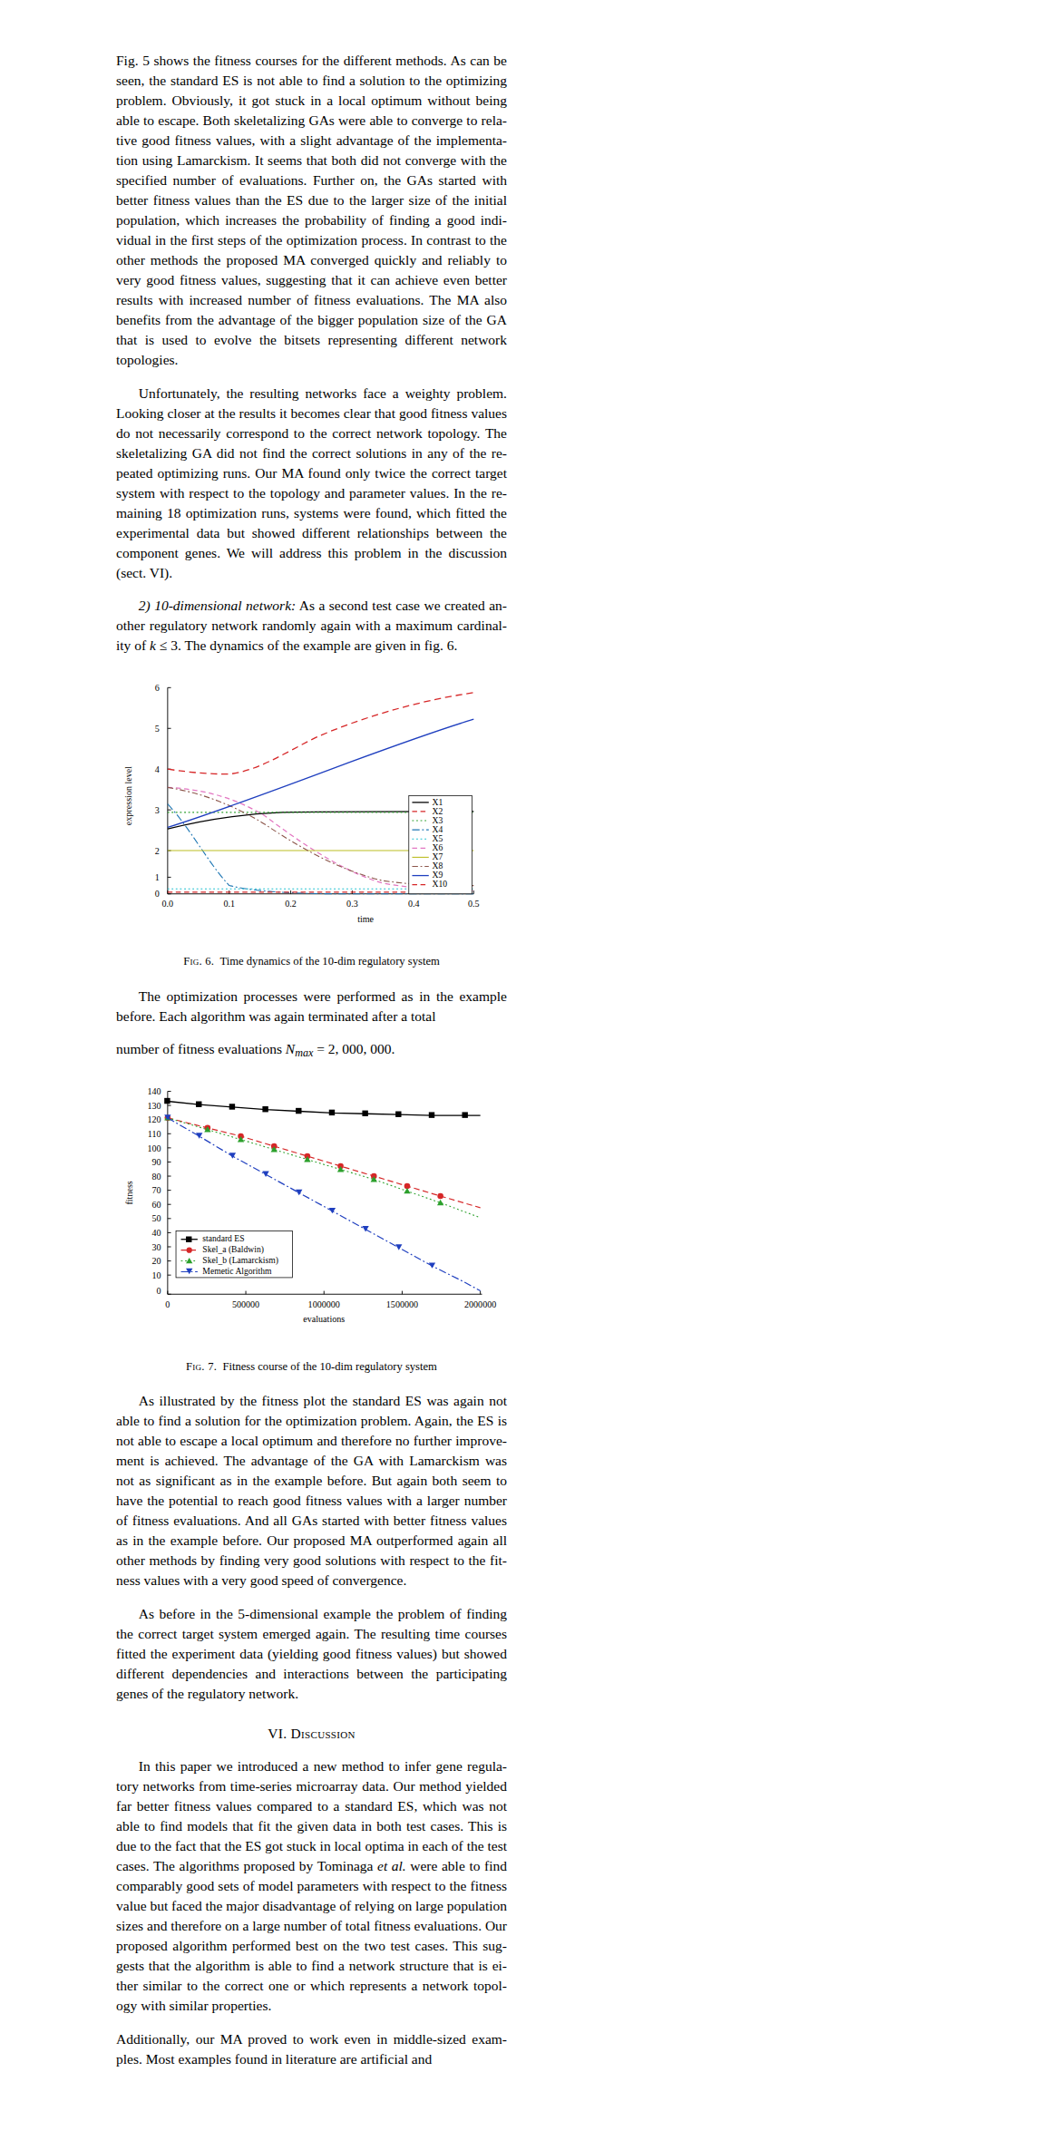Fig. 5 shows the fitness courses for the different methods. As can be seen, the standard ES is not able to find a solution to the optimizing problem. Obviously, it got stuck in a local optimum without being able to escape. Both skeletalizing GAs were able to converge to relative good fitness values, with a slight advantage of the implementation using Lamarckism. It seems that both did not converge with the specified number of evaluations. Further on, the GAs started with better fitness values than the ES due to the larger size of the initial population, which increases the probability of finding a good individual in the first steps of the optimization process. In contrast to the other methods the proposed MA converged quickly and reliably to very good fitness values, suggesting that it can achieve even better results with increased number of fitness evaluations. The MA also benefits from the advantage of the bigger population size of the GA that is used to evolve the bitsets representing different network topologies.
Unfortunately, the resulting networks face a weighty problem. Looking closer at the results it becomes clear that good fitness values do not necessarily correspond to the correct network topology. The skeletalizing GA did not find the correct solutions in any of the repeated optimizing runs. Our MA found only twice the correct target system with respect to the topology and parameter values. In the remaining 18 optimization runs, systems were found, which fitted the experimental data but showed different relationships between the component genes. We will address this problem in the discussion (sect. VI).
2) 10-dimensional network: As a second test case we created another regulatory network randomly again with a maximum cardinality of k ≤ 3. The dynamics of the example are given in fig. 6.
6 5 4 3 2 1 0 0.0 0.1 0.2 0.3 0.4 0.5 time expression level X1 X2 X3 X4 X5 X6 X7 X8 X9 X10
Fig. 6. Time dynamics of the 10-dim regulatory system
The optimization processes were performed as in the example before. Each algorithm was again terminated after a total
number of fitness evaluations Nmax = 2, 000, 000.
140 130 120 110 100 90 80 70 60 50 40 30 20 10 0 0 500000 1000000 1500000 2000000 evaluations fitness standard ES Skel_a (Baldwin) Skel_b (Lamarckism) Memetic Algorithm
Fig. 7. Fitness course of the 10-dim regulatory system
As illustrated by the fitness plot the standard ES was again not able to find a solution for the optimization problem. Again, the ES is not able to escape a local optimum and therefore no further improvement is achieved. The advantage of the GA with Lamarckism was not as significant as in the example before. But again both seem to have the potential to reach good fitness values with a larger number of fitness evaluations. And all GAs started with better fitness values as in the example before. Our proposed MA outperformed again all other methods by finding very good solutions with respect to the fitness values with a very good speed of convergence.
As before in the 5-dimensional example the problem of finding the correct target system emerged again. The resulting time courses fitted the experiment data (yielding good fitness values) but showed different dependencies and interactions between the participating genes of the regulatory network.
VI. Discussion
In this paper we introduced a new method to infer gene regulatory networks from time-series microarray data. Our method yielded far better fitness values compared to a standard ES, which was not able to find models that fit the given data in both test cases. This is due to the fact that the ES got stuck in local optima in each of the test cases. The algorithms proposed by Tominaga et al. were able to find comparably good sets of model parameters with respect to the fitness value but faced the major disadvantage of relying on large population sizes and therefore on a large number of total fitness evaluations. Our proposed algorithm performed best on the two test cases. This suggests that the algorithm is able to find a network structure that is either similar to the correct one or which represents a network topology with similar properties.
Additionally, our MA proved to work even in middle-sized examples. Most examples found in literature are artificial and